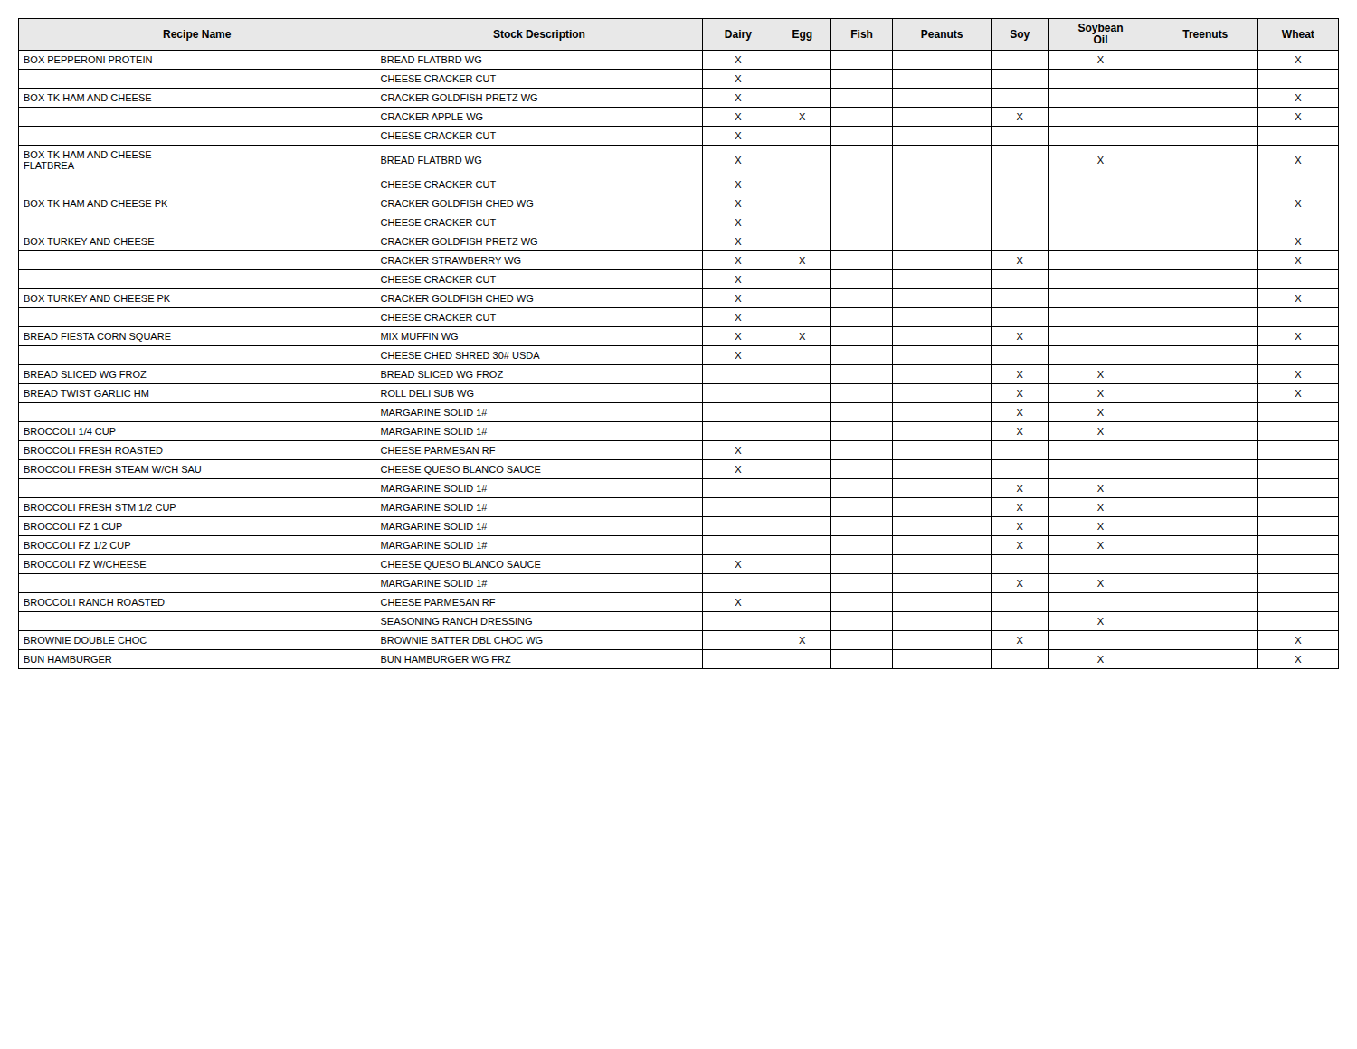| Recipe Name | Stock Description | Dairy | Egg | Fish | Peanuts | Soy | Soybean Oil | Treenuts | Wheat |
| --- | --- | --- | --- | --- | --- | --- | --- | --- | --- |
| BOX PEPPERONI PROTEIN | BREAD FLATBRD WG | X | | | | | X | | X |
| | CHEESE CRACKER CUT | X | | | | | | | |
| BOX TK HAM AND CHEESE | CRACKER GOLDFISH PRETZ WG | X | | | | | | | X |
| | CRACKER APPLE WG | X | X | | | X | | | X |
| | CHEESE CRACKER CUT | X | | | | | | | |
| BOX TK HAM AND CHEESE FLATBREA | BREAD FLATBRD WG | X | | | | | X | | X |
| | CHEESE CRACKER CUT | X | | | | | | | |
| BOX TK HAM AND CHEESE PK | CRACKER GOLDFISH CHED WG | X | | | | | | | X |
| | CHEESE CRACKER CUT | X | | | | | | | |
| BOX TURKEY AND CHEESE | CRACKER GOLDFISH PRETZ WG | X | | | | | | | X |
| | CRACKER STRAWBERRY WG | X | X | | | X | | | X |
| | CHEESE CRACKER CUT | X | | | | | | | |
| BOX TURKEY AND CHEESE PK | CRACKER GOLDFISH CHED WG | X | | | | | | | X |
| | CHEESE CRACKER CUT | X | | | | | | | |
| BREAD FIESTA CORN SQUARE | MIX MUFFIN WG | X | X | | | X | | | X |
| | CHEESE CHED SHRED 30# USDA | X | | | | | | | |
| BREAD SLICED WG FROZ | BREAD SLICED WG FROZ | | | | | X | X | | X |
| BREAD TWIST GARLIC HM | ROLL DELI SUB WG | | | | | X | X | | X |
| | MARGARINE SOLID 1# | | | | | X | X | | |
| BROCCOLI 1/4 CUP | MARGARINE SOLID 1# | | | | | X | X | | |
| BROCCOLI FRESH ROASTED | CHEESE PARMESAN RF | X | | | | | | | |
| BROCCOLI FRESH STEAM W/CH SAU | CHEESE QUESO BLANCO SAUCE | X | | | | | | | |
| | MARGARINE SOLID 1# | | | | | X | X | | |
| BROCCOLI FRESH STM 1/2 CUP | MARGARINE SOLID 1# | | | | | X | X | | |
| BROCCOLI FZ 1 CUP | MARGARINE SOLID 1# | | | | | X | X | | |
| BROCCOLI FZ 1/2 CUP | MARGARINE SOLID 1# | | | | | X | X | | |
| BROCCOLI FZ W/CHEESE | CHEESE QUESO BLANCO SAUCE | X | | | | | | | |
| | MARGARINE SOLID 1# | | | | | X | X | | |
| BROCCOLI RANCH ROASTED | CHEESE PARMESAN RF | X | | | | | | | |
| | SEASONING RANCH DRESSING | | | | | | X | | |
| BROWNIE DOUBLE CHOC | BROWNIE BATTER DBL CHOC WG | | X | | | X | | | X |
| BUN HAMBURGER | BUN HAMBURGER WG FRZ | | | | | | X | | X |